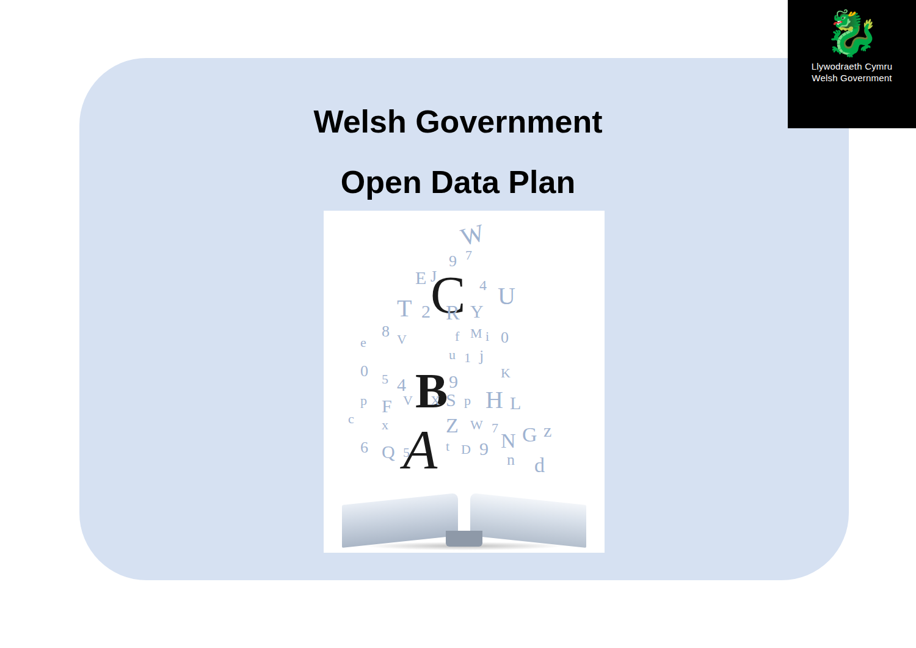🐉
Llywodraeth Cymru
Welsh Government
Welsh Government
Open Data Plan
C B A W 9 7 E J 4 U T 2 R Y 8 V e f M i 0 u 1 j 0 5 4 9 K p F V X S p H L c x Z W 7 6 Q 5 t D 9 N G z n d